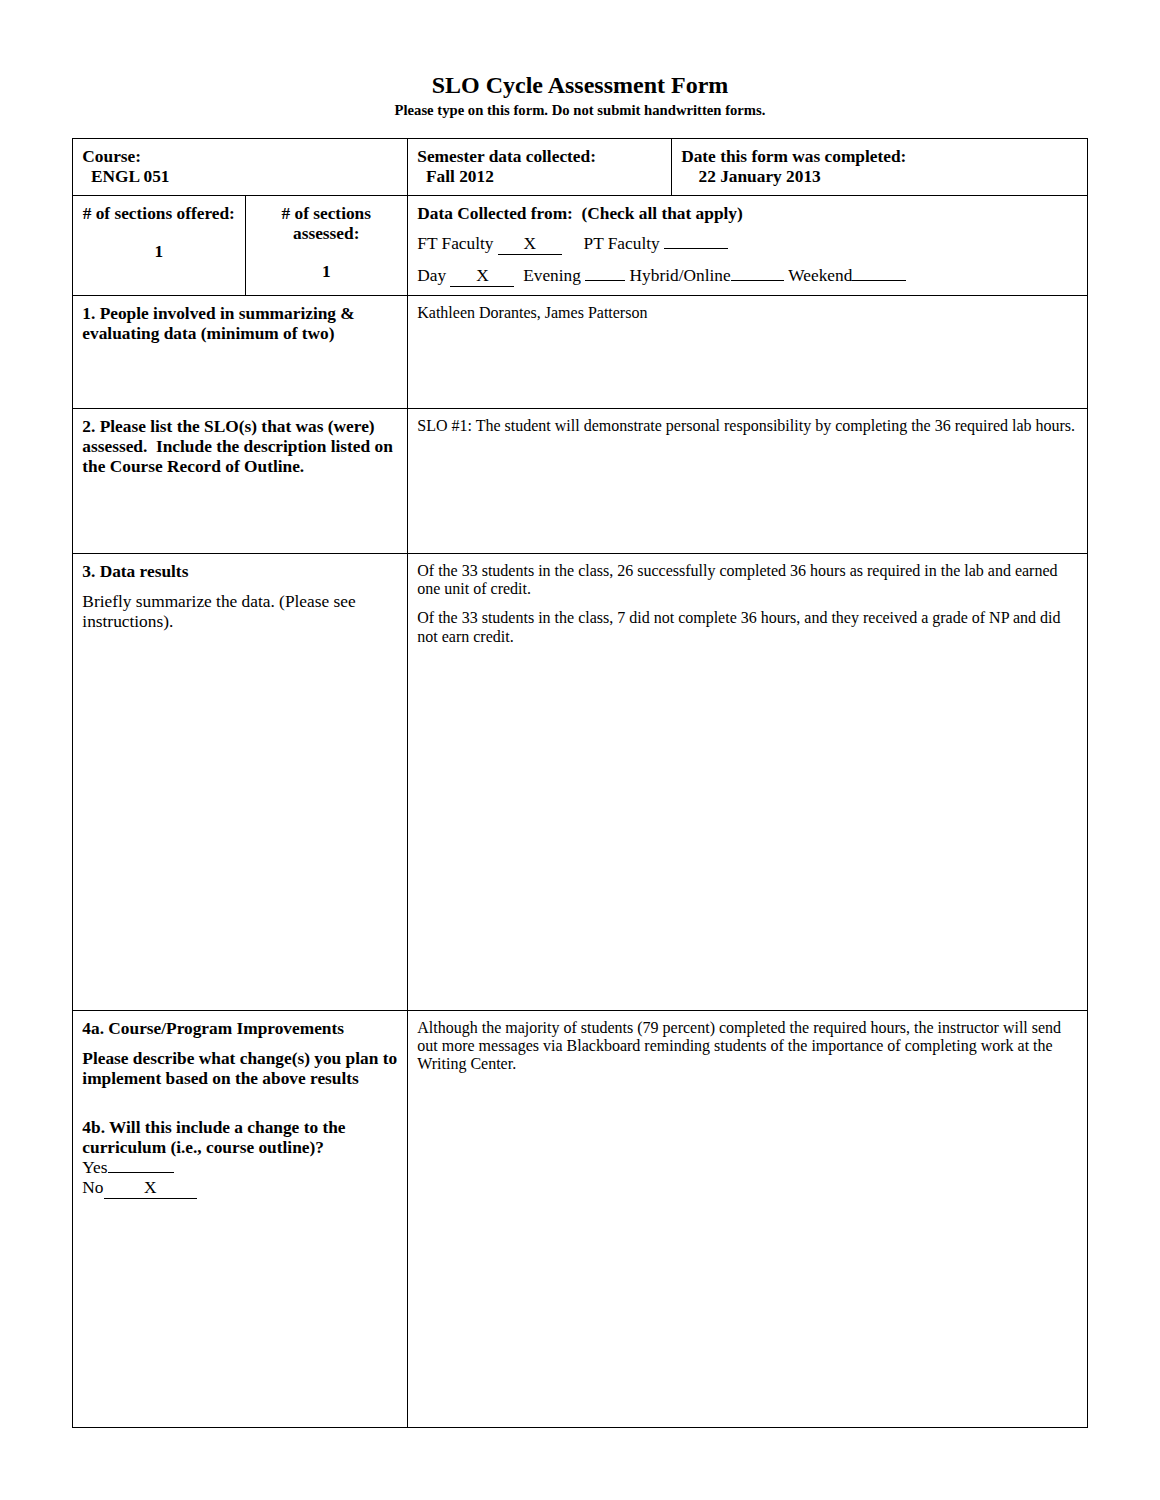SLO Cycle Assessment Form
Please type on this form. Do not submit handwritten forms.
| Course: ENGL 051 | Semester data collected: Fall 2012 | Date this form was completed: 22 January 2013 |
| # of sections offered: 1 | # of sections assessed: 1 | Data Collected from: (Check all that apply) FT Faculty X PT Faculty Day X Evening Hybrid/Online Weekend |
| 1. People involved in summarizing & evaluating data (minimum of two) | Kathleen Dorantes, James Patterson |
| 2. Please list the SLO(s) that was (were) assessed. Include the description listed on the Course Record of Outline. | SLO #1: The student will demonstrate personal responsibility by completing the 36 required lab hours. |
| 3. Data results Briefly summarize the data. (Please see instructions). | Of the 33 students in the class, 26 successfully completed 36 hours as required in the lab and earned one unit of credit. Of the 33 students in the class, 7 did not complete 36 hours, and they received a grade of NP and did not earn credit. |
| 4a. Course/Program Improvements Please describe what change(s) you plan to implement based on the above results 4b . Will this include a change to the curriculum (i.e., course outline)? Yes No X | Although the majority of students (79 percent) completed the required hours, the instructor will send out more messages via Blackboard reminding students of the importance of completing work at the Writing Center. |